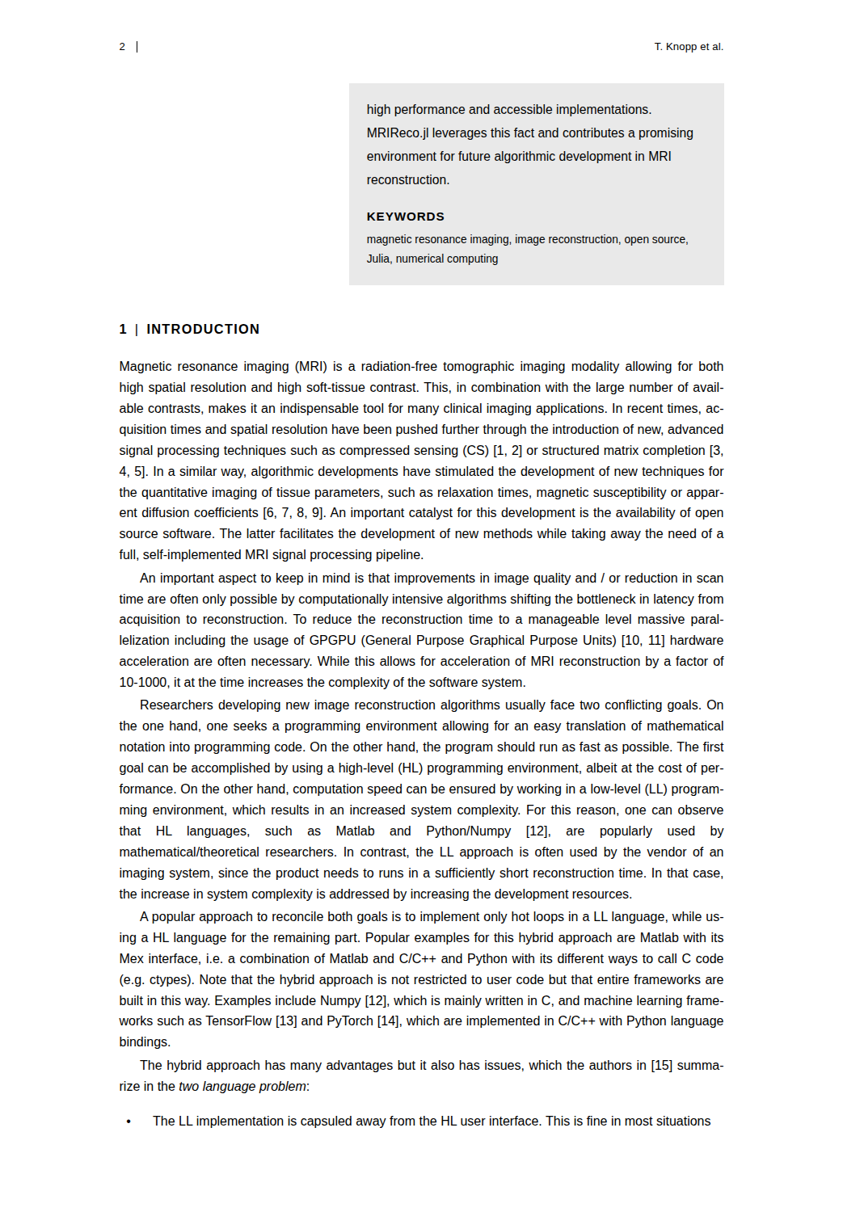2 T. Knopp et al.
high performance and accessible implementations. MRIReco.jl leverages this fact and contributes a promising environment for future algorithmic development in MRI reconstruction.
KEYWORDS
magnetic resonance imaging, image reconstruction, open source, Julia, numerical computing
1|INTRODUCTION
Magnetic resonance imaging (MRI) is a radiation-free tomographic imaging modality allowing for both high spatial resolution and high soft-tissue contrast. This, in combination with the large number of available contrasts, makes it an indispensable tool for many clinical imaging applications. In recent times, acquisition times and spatial resolution have been pushed further through the introduction of new, advanced signal processing techniques such as compressed sensing (CS) [1, 2] or structured matrix completion [3, 4, 5]. In a similar way, algorithmic developments have stimulated the development of new techniques for the quantitative imaging of tissue parameters, such as relaxation times, magnetic susceptibility or apparent diffusion coefficients [6, 7, 8, 9]. An important catalyst for this development is the availability of open source software. The latter facilitates the development of new methods while taking away the need of a full, self-implemented MRI signal processing pipeline.
An important aspect to keep in mind is that improvements in image quality and / or reduction in scan time are often only possible by computationally intensive algorithms shifting the bottleneck in latency from acquisition to reconstruction. To reduce the reconstruction time to a manageable level massive parallelization including the usage of GPGPU (General Purpose Graphical Purpose Units) [10, 11] hardware acceleration are often necessary. While this allows for acceleration of MRI reconstruction by a factor of 10-1000, it at the time increases the complexity of the software system.
Researchers developing new image reconstruction algorithms usually face two conflicting goals. On the one hand, one seeks a programming environment allowing for an easy translation of mathematical notation into programming code. On the other hand, the program should run as fast as possible. The first goal can be accomplished by using a high-level (HL) programming environment, albeit at the cost of performance. On the other hand, computation speed can be ensured by working in a low-level (LL) programming environment, which results in an increased system complexity. For this reason, one can observe that HL languages, such as Matlab and Python/Numpy [12], are popularly used by mathematical/theoretical researchers. In contrast, the LL approach is often used by the vendor of an imaging system, since the product needs to runs in a sufficiently short reconstruction time. In that case, the increase in system complexity is addressed by increasing the development resources.
A popular approach to reconcile both goals is to implement only hot loops in a LL language, while using a HL language for the remaining part. Popular examples for this hybrid approach are Matlab with its Mex interface, i.e. a combination of Matlab and C/C++ and Python with its different ways to call C code (e.g. ctypes). Note that the hybrid approach is not restricted to user code but that entire frameworks are built in this way. Examples include Numpy [12], which is mainly written in C, and machine learning frameworks such as TensorFlow [13] and PyTorch [14], which are implemented in C/C++ with Python language bindings.
The hybrid approach has many advantages but it also has issues, which the authors in [15] summarize in the two language problem:
The LL implementation is capsuled away from the HL user interface. This is fine in most situations